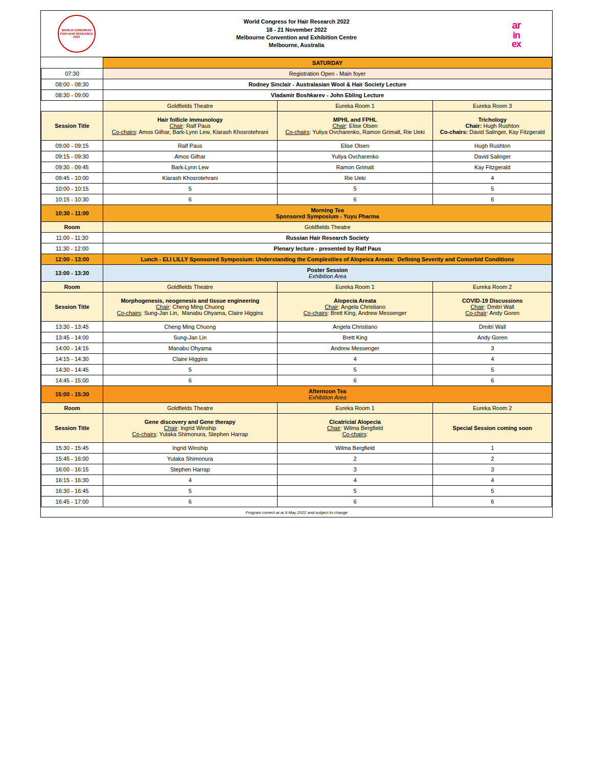WORLD CONGRESS FOR HAIR RESEARCH 2022
World Congress for Hair Research 2022
18 - 21 November 2022
Melbourne Convention and Exhibition Centre
Melbourne, Australia
arin ex
| | SATURDAY |
| 07:30 | Registration Open - Main foyer |
| 08:00 - 08:30 | Rodney Sinclair - Australasian Wool & Hair Society Lecture |
| 08:30 - 09:00 | Vladamir Boshkarev - John Ebling Lecture |
| | Goldfields Theatre | Eureka Room 1 | Eureka Room 3 |
| Session Title | Hair follicle immunology Chair : Ralf Paus Co-chairs : Amos Gilhar, Bark-Lynn Lew, Kiarash Khosrotehrani | MPHL and FPHL Chair : Elise Olsen Co-chairs : Yuliya Ovcharenko, Ramon Grimalt, Rie Ueki | Trichology Chair: Hugh Rushton Co-chairs: David Salinger, Kay Fitzgerald |
| 09:00 - 09:15 | Ralf Paus | Elise Olsen | Hugh Rushton |
| 09:15 - 09:30 | Amos Gilhar | Yuliya Ovcharenko | David Salinger |
| 09:30 - 09:45 | Bark-Lynn Lew | Ramon Grimalt | Kay Fitzgerald |
| 09:45 - 10:00 | Kiarash Khosrotehrani | Rie Ueki | 4 |
| 10:00 - 10:15 | 5 | 5 | 5 |
| 10:15 - 10:30 | 6 | 6 | 6 |
| 10:30 - 11:00 | Morning Tea Sponsored Symposium - Yuyu Pharma |
| Room | Goldfields Theatre |
| 11:00 - 11:30 | Russian Hair Research Society |
| 11:30 - 12:00 | Plenary lecture - presented by Ralf Paus |
| 12:00 - 13:00 | Lunch - ELI LILLY Sponsored Symposium: Understanding the Complexities of Alopeica Areata: Defining Severity and Comorbid Conditions |
| 13:00 - 13:30 | Poster Session Exhibition Area |
| Room | Goldfields Theatre | Eureka Room 1 | Eureka Room 2 |
| Session Title | Morphogenesis, neogenesis and tissue engineering Chair : Cheng Ming Chuong Co-chairs : Sung-Jan Lin, Manabu Ohyama, Claire Higgins | Alopecia Areata Chair : Angela Christiano Co-chairs : Brett King, Andrew Messenger | COVID-19 Discussions Chair : Dmitri Wall Co-chair : Andy Goren |
| 13:30 - 13:45 | Cheng Ming Chuong | Angela Christiano | Dmitri Wall |
| 13:45 - 14:00 | Sung-Jan Lin | Brett King | Andy Goren |
| 14:00 - 14:15 | Manabu Ohyama | Andrew Messenger | 3 |
| 14:15 - 14:30 | Claire Higgins | 4 | 4 |
| 14:30 - 14:45 | 5 | 5 | 5 |
| 14:45 - 15:00 | 6 | 6 | 6 |
| 15:00 - 15:30 | Afternoon Tea Exhibition Area |
| Room | Goldfields Theatre | Eureka Room 1 | Eureka Room 2 |
| Session Title | Gene discovery and Gene therapy Chair : Ingrid Winship Co-chairs : Yutaka Shimonura, Stephen Harrap | Cicatricial Alopecia Chair : Wilma Bergfield Co-chairs : | Special Session coming soon |
| 15:30 - 15:45 | Ingrid Winship | Wilma Bergfield | 1 |
| 15:45 - 16:00 | Yutaka Shimonura | 2 | 2 |
| 16:00 - 16:15 | Stephen Harrap | 3 | 3 |
| 16:15 - 16:30 | 4 | 4 | 4 |
| 16:30 - 16:45 | 5 | 5 | 5 |
| 16:45 - 17:00 | 6 | 6 | 6 |
Program correct at at 9 May 2022 and subject to change